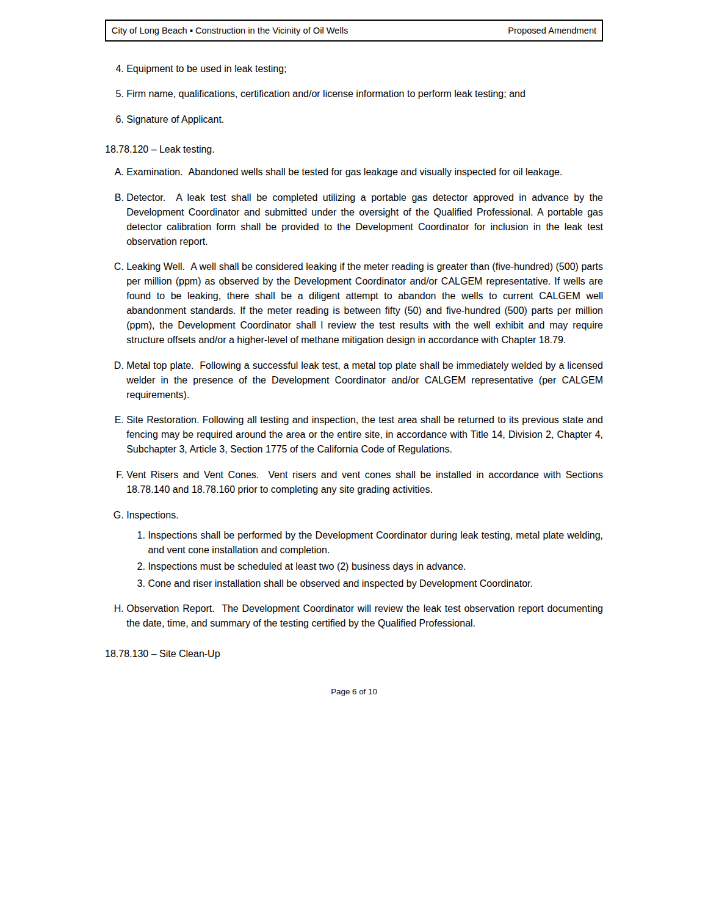City of Long Beach ▪ Construction in the Vicinity of Oil Wells
Proposed Amendment
Equipment to be used in leak testing;
Firm name, qualifications, certification and/or license information to perform leak testing; and
Signature of Applicant.
18.78.120 – Leak testing.
Examination. Abandoned wells shall be tested for gas leakage and visually inspected for oil leakage.
Detector. A leak test shall be completed utilizing a portable gas detector approved in advance by the Development Coordinator and submitted under the oversight of the Qualified Professional. A portable gas detector calibration form shall be provided to the Development Coordinator for inclusion in the leak test observation report.
Leaking Well. A well shall be considered leaking if the meter reading is greater than (five-hundred) (500) parts per million (ppm) as observed by the Development Coordinator and/or CALGEM representative. If wells are found to be leaking, there shall be a diligent attempt to abandon the wells to current CALGEM well abandonment standards. If the meter reading is between fifty (50) and five-hundred (500) parts per million (ppm), the Development Coordinator shall l review the test results with the well exhibit and may require structure offsets and/or a higher-level of methane mitigation design in accordance with Chapter 18.79.
Metal top plate. Following a successful leak test, a metal top plate shall be immediately welded by a licensed welder in the presence of the Development Coordinator and/or CALGEM representative (per CALGEM requirements).
Site Restoration. Following all testing and inspection, the test area shall be returned to its previous state and fencing may be required around the area or the entire site, in accordance with Title 14, Division 2, Chapter 4, Subchapter 3, Article 3, Section 1775 of the California Code of Regulations.
Vent Risers and Vent Cones. Vent risers and vent cones shall be installed in accordance with Sections 18.78.140 and 18.78.160 prior to completing any site grading activities.
Inspections.
Inspections shall be performed by the Development Coordinator during leak testing, metal plate welding, and vent cone installation and completion.
Inspections must be scheduled at least two (2) business days in advance.
Cone and riser installation shall be observed and inspected by Development Coordinator.
Observation Report. The Development Coordinator will review the leak test observation report documenting the date, time, and summary of the testing certified by the Qualified Professional.
18.78.130 – Site Clean-Up
Page 6 of 10